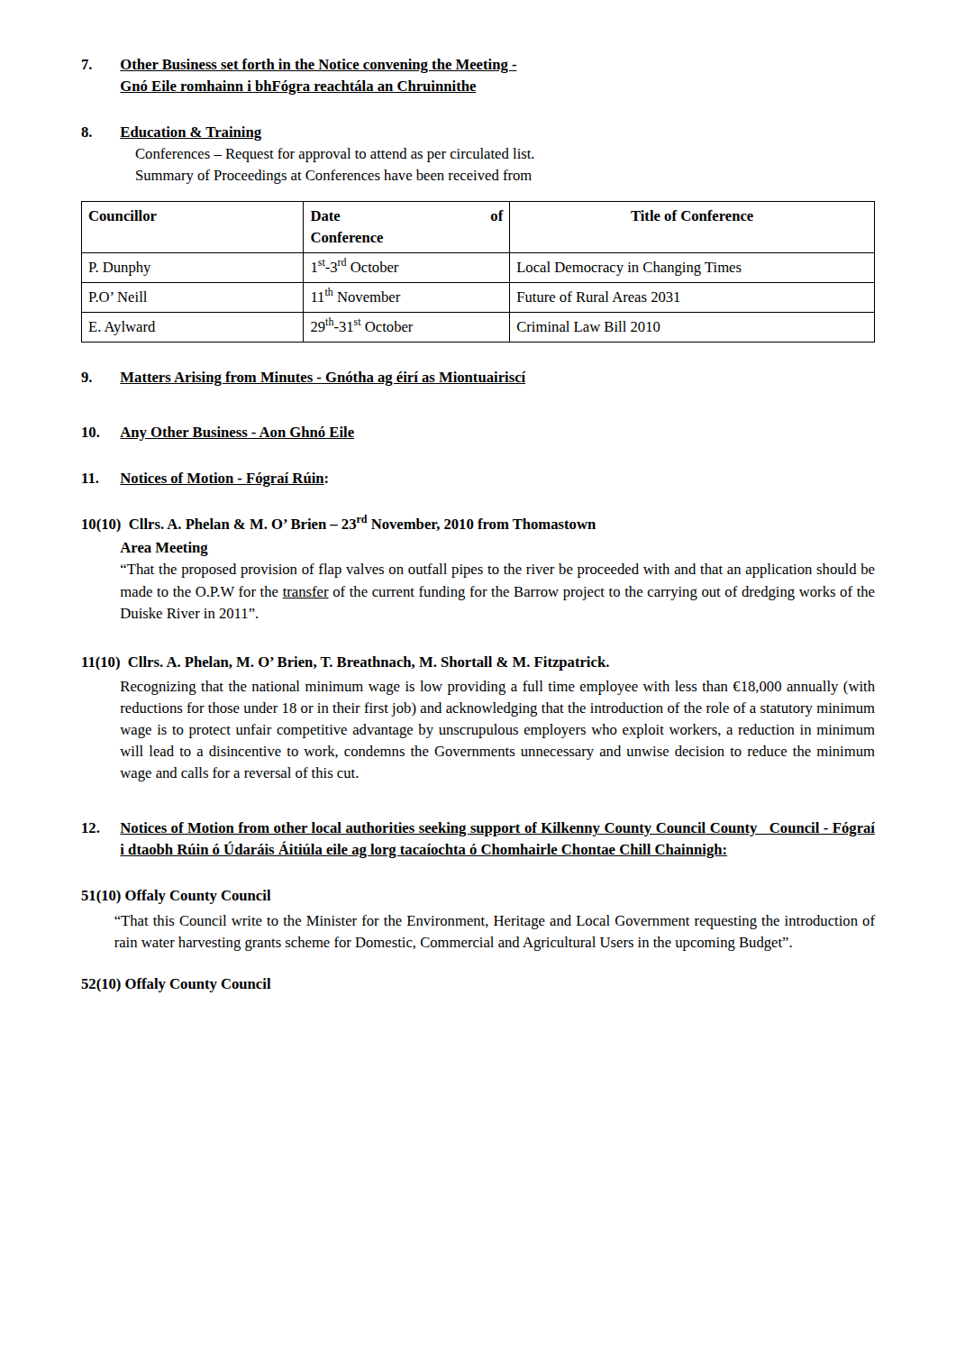7. Other Business set forth in the Notice convening the Meeting -
Gnó Eile romhainn i bhFógra reachtála an Chruinnithe
8. Education & Training
Conferences – Request for approval to attend as per circulated list.
Summary of Proceedings at Conferences have been received from
| Councillor | Date of Conference | Title of Conference |
| --- | --- | --- |
| P. Dunphy | 1 st -3 rd October | Local Democracy in Changing Times |
| P.O’ Neill | 11 th November | Future of Rural Areas 2031 |
| E. Aylward | 29 th -31 st October | Criminal Law Bill 2010 |
9. Matters Arising from Minutes - Gnótha ag éirí as Miontuairiscí
10. Any Other Business - Aon Ghnó Eile
11. Notices of Motion - Fógraí Rúin:
10(10) Cllrs. A. Phelan & M. O’ Brien – 23rd November, 2010 from Thomastown
Area Meeting
“That the proposed provision of flap valves on outfall pipes to the river be proceeded with and that an application should be made to the O.P.W for the transfer of the current funding for the Barrow project to the carrying out of dredging works of the Duiske River in 2011”.
11(10) Cllrs. A. Phelan, M. O’ Brien, T. Breathnach, M. Shortall & M. Fitzpatrick.
Recognizing that the national minimum wage is low providing a full time employee with less than €18,000 annually (with reductions for those under 18 or in their first job) and acknowledging that the introduction of the role of a statutory minimum wage is to protect unfair competitive advantage by unscrupulous employers who exploit workers, a reduction in minimum will lead to a disincentive to work, condemns the Governments unnecessary and unwise decision to reduce the minimum wage and calls for a reversal of this cut.
12. Notices of Motion from other local authorities seeking support of Kilkenny County Council County Council - Fógraí i dtaobh Rúin ó Údaráis Áitiúla eile ag lorg tacaíochta ó Chomhairle Chontae Chill Chainnigh:
51(10) Offaly County Council
“That this Council write to the Minister for the Environment, Heritage and Local Government requesting the introduction of rain water harvesting grants scheme for Domestic, Commercial and Agricultural Users in the upcoming Budget”.
52(10) Offaly County Council